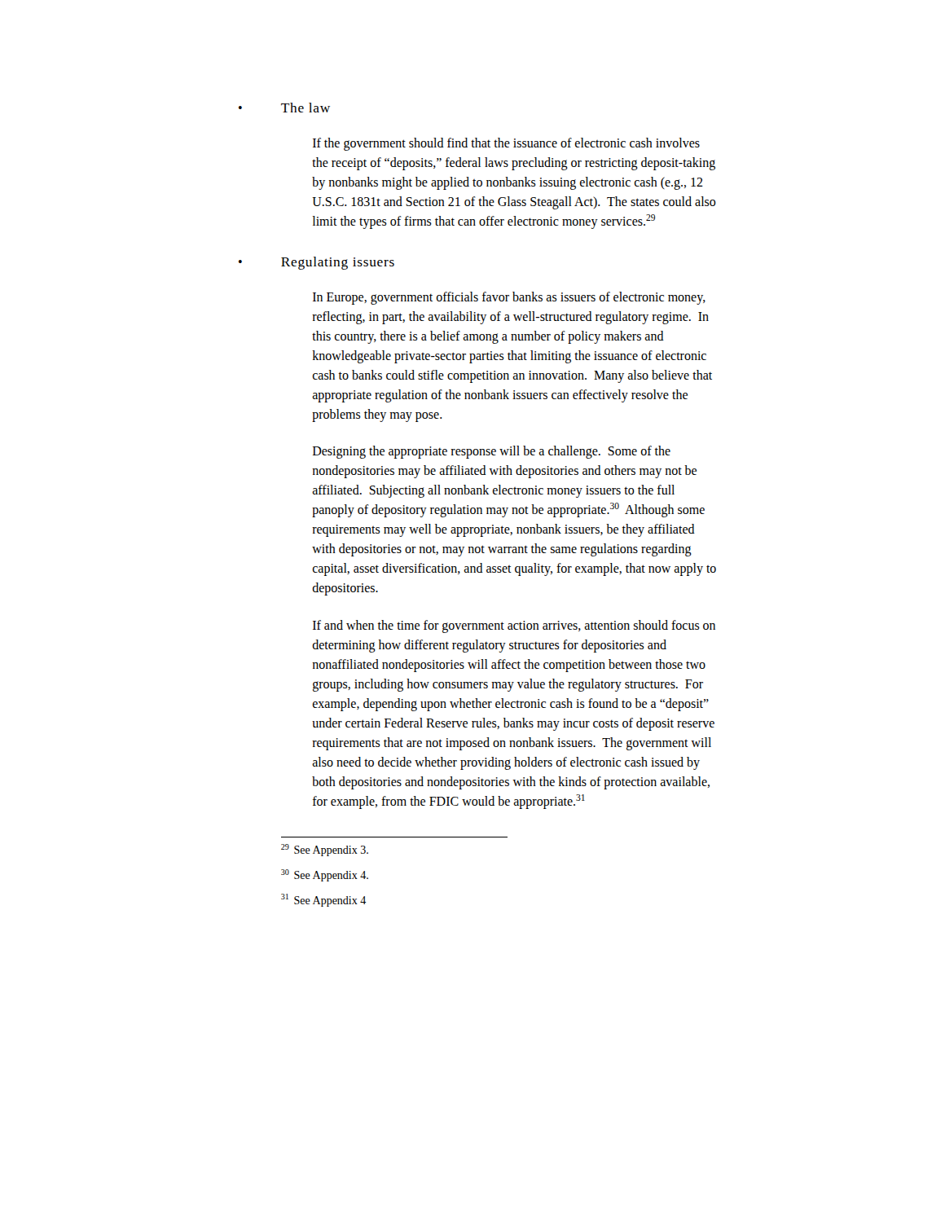• The law
If the government should find that the issuance of electronic cash involves the receipt of “deposits,” federal laws precluding or restricting deposit-taking by nonbanks might be applied to nonbanks issuing electronic cash (e.g., 12 U.S.C. 1831t and Section 21 of the Glass Steagall Act). The states could also limit the types of firms that can offer electronic money services.29
• Regulating issuers
In Europe, government officials favor banks as issuers of electronic money, reflecting, in part, the availability of a well-structured regulatory regime. In this country, there is a belief among a number of policy makers and knowledgeable private-sector parties that limiting the issuance of electronic cash to banks could stifle competition an innovation. Many also believe that appropriate regulation of the nonbank issuers can effectively resolve the problems they may pose.
Designing the appropriate response will be a challenge. Some of the nondepositories may be affiliated with depositories and others may not be affiliated. Subjecting all nonbank electronic money issuers to the full panoply of depository regulation may not be appropriate.30 Although some requirements may well be appropriate, nonbank issuers, be they affiliated with depositories or not, may not warrant the same regulations regarding capital, asset diversification, and asset quality, for example, that now apply to depositories.
If and when the time for government action arrives, attention should focus on determining how different regulatory structures for depositories and nonaffiliated nondepositories will affect the competition between those two groups, including how consumers may value the regulatory structures. For example, depending upon whether electronic cash is found to be a “deposit” under certain Federal Reserve rules, banks may incur costs of deposit reserve requirements that are not imposed on nonbank issuers. The government will also need to decide whether providing holders of electronic cash issued by both depositories and nondepositories with the kinds of protection available, for example, from the FDIC would be appropriate.31
29 See Appendix 3.
30 See Appendix 4.
31 See Appendix 4